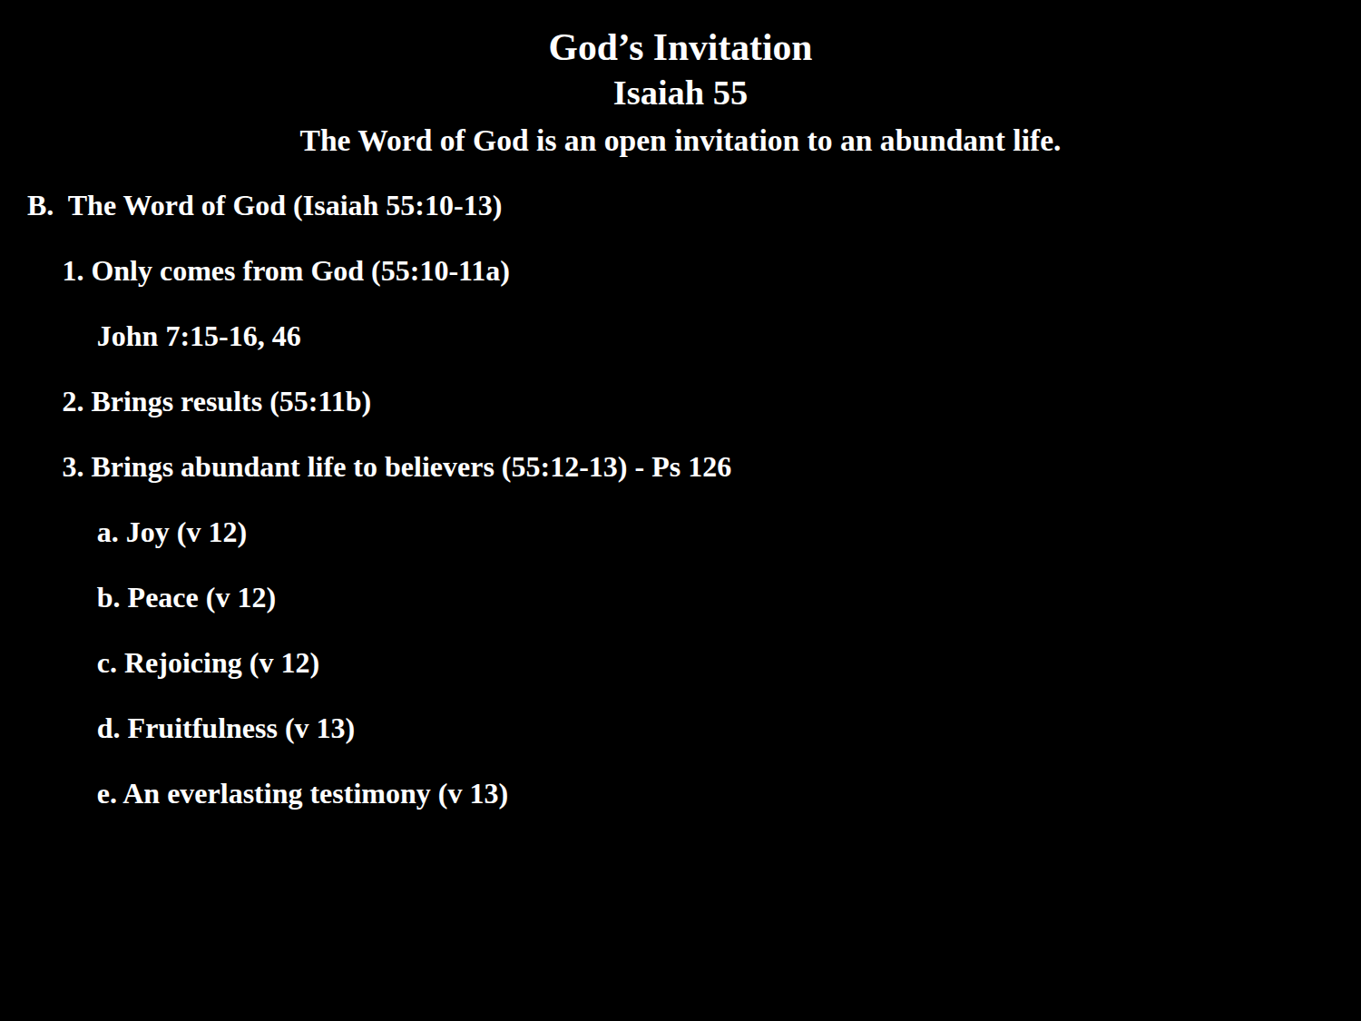God’s Invitation
Isaiah 55
The Word of God is an open invitation to an abundant life.
B. The Word of God (Isaiah 55:10-13)
1. Only comes from God (55:10-11a)
John 7:15-16, 46
2. Brings results (55:11b)
3. Brings abundant life to believers (55:12-13) - Ps 126
a. Joy (v 12)
b. Peace (v 12)
c. Rejoicing (v 12)
d. Fruitfulness (v 13)
e. An everlasting testimony (v 13)